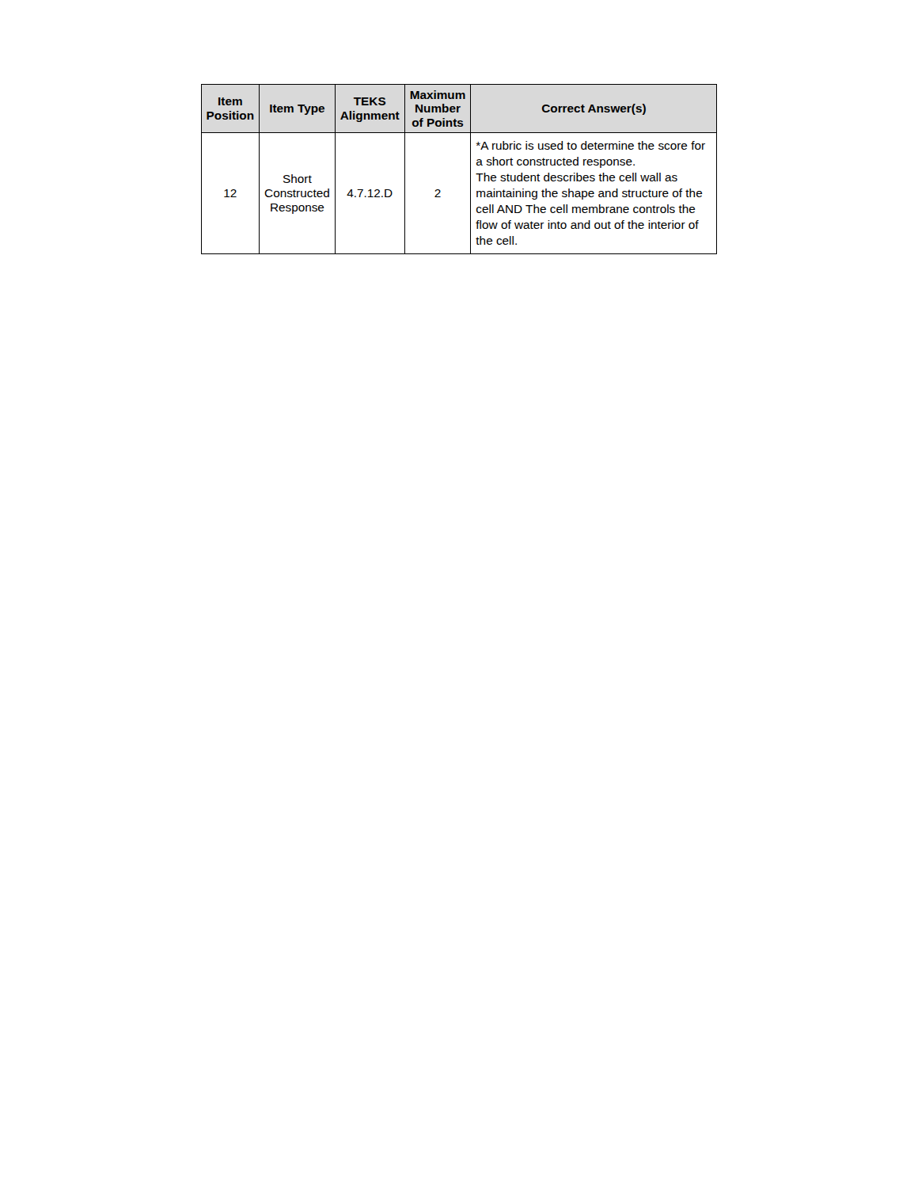| Item Position | Item Type | TEKS Alignment | Maximum Number of Points | Correct Answer(s) |
| --- | --- | --- | --- | --- |
| 12 | Short Constructed Response | 4.7.12.D | 2 | *A rubric is used to determine the score for a short constructed response. The student describes the cell wall as maintaining the shape and structure of the cell AND The cell membrane controls the flow of water into and out of the interior of the cell. |